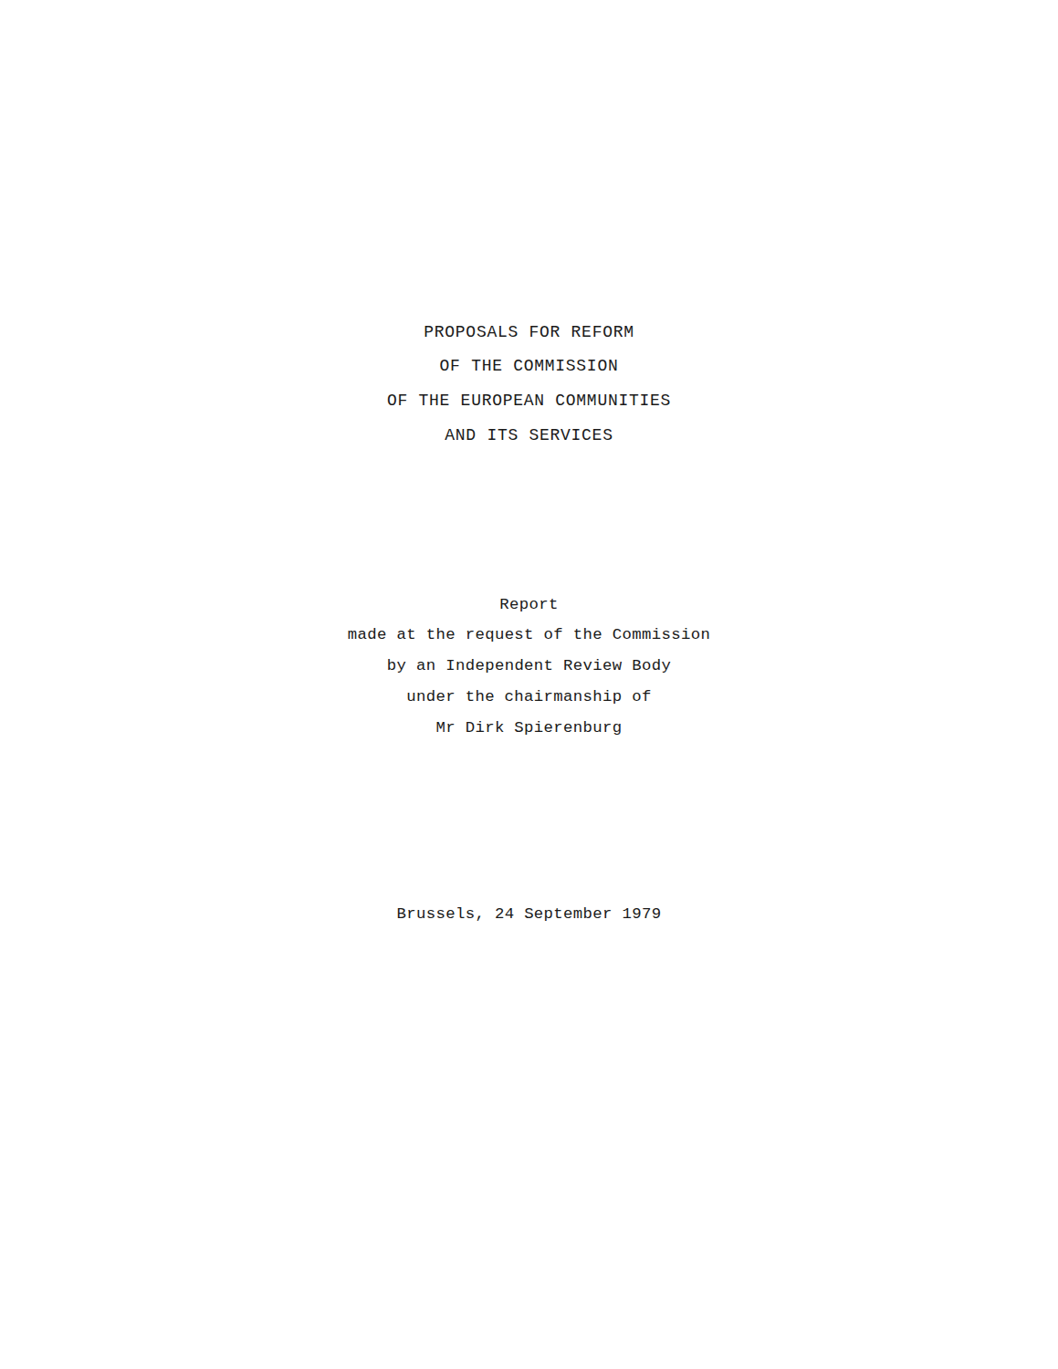PROPOSALS FOR REFORM
OF THE COMMISSION
OF THE EUROPEAN COMMUNITIES
AND ITS SERVICES
Report
made at the request of the Commission
by an Independent Review Body
under the chairmanship of
Mr Dirk Spierenburg
Brussels, 24 September 1979